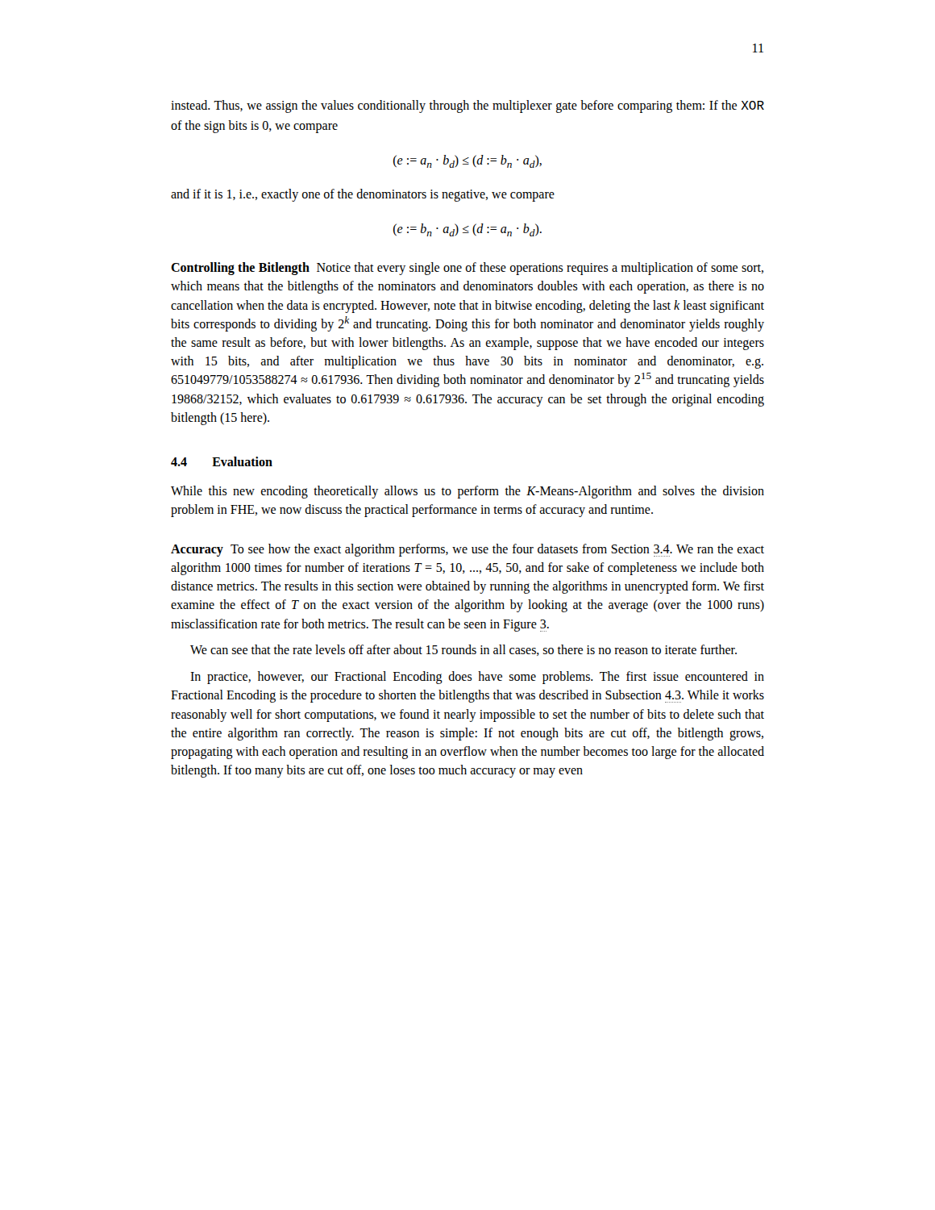11
instead. Thus, we assign the values conditionally through the multiplexer gate before comparing them: If the XOR of the sign bits is 0, we compare
(e := an · bd) ≤ (d := bn · ad),
and if it is 1, i.e., exactly one of the denominators is negative, we compare
(e := bn · ad) ≤ (d := an · bd).
Controlling the Bitlength Notice that every single one of these operations requires a multiplication of some sort, which means that the bitlengths of the nominators and denominators doubles with each operation, as there is no cancellation when the data is encrypted. However, note that in bitwise encoding, deleting the last k least significant bits corresponds to dividing by 2k and truncating. Doing this for both nominator and denominator yields roughly the same result as before, but with lower bitlengths. As an example, suppose that we have encoded our integers with 15 bits, and after multiplication we thus have 30 bits in nominator and denominator, e.g. 651049779/1053588274 ≈ 0.617936. Then dividing both nominator and denominator by 215 and truncating yields 19868/32152, which evaluates to 0.617939 ≈ 0.617936. The accuracy can be set through the original encoding bitlength (15 here).
4.4 Evaluation
While this new encoding theoretically allows us to perform the K-Means-Algorithm and solves the division problem in FHE, we now discuss the practical performance in terms of accuracy and runtime.
Accuracy To see how the exact algorithm performs, we use the four datasets from Section 3.4. We ran the exact algorithm 1000 times for number of iterations T = 5, 10, ..., 45, 50, and for sake of completeness we include both distance metrics. The results in this section were obtained by running the algorithms in unencrypted form. We first examine the effect of T on the exact version of the algorithm by looking at the average (over the 1000 runs) misclassification rate for both metrics. The result can be seen in Figure 3.
We can see that the rate levels off after about 15 rounds in all cases, so there is no reason to iterate further.
In practice, however, our Fractional Encoding does have some problems. The first issue encountered in Fractional Encoding is the procedure to shorten the bitlengths that was described in Subsection 4.3. While it works reasonably well for short computations, we found it nearly impossible to set the number of bits to delete such that the entire algorithm ran correctly. The reason is simple: If not enough bits are cut off, the bitlength grows, propagating with each operation and resulting in an overflow when the number becomes too large for the allocated bitlength. If too many bits are cut off, one loses too much accuracy or may even